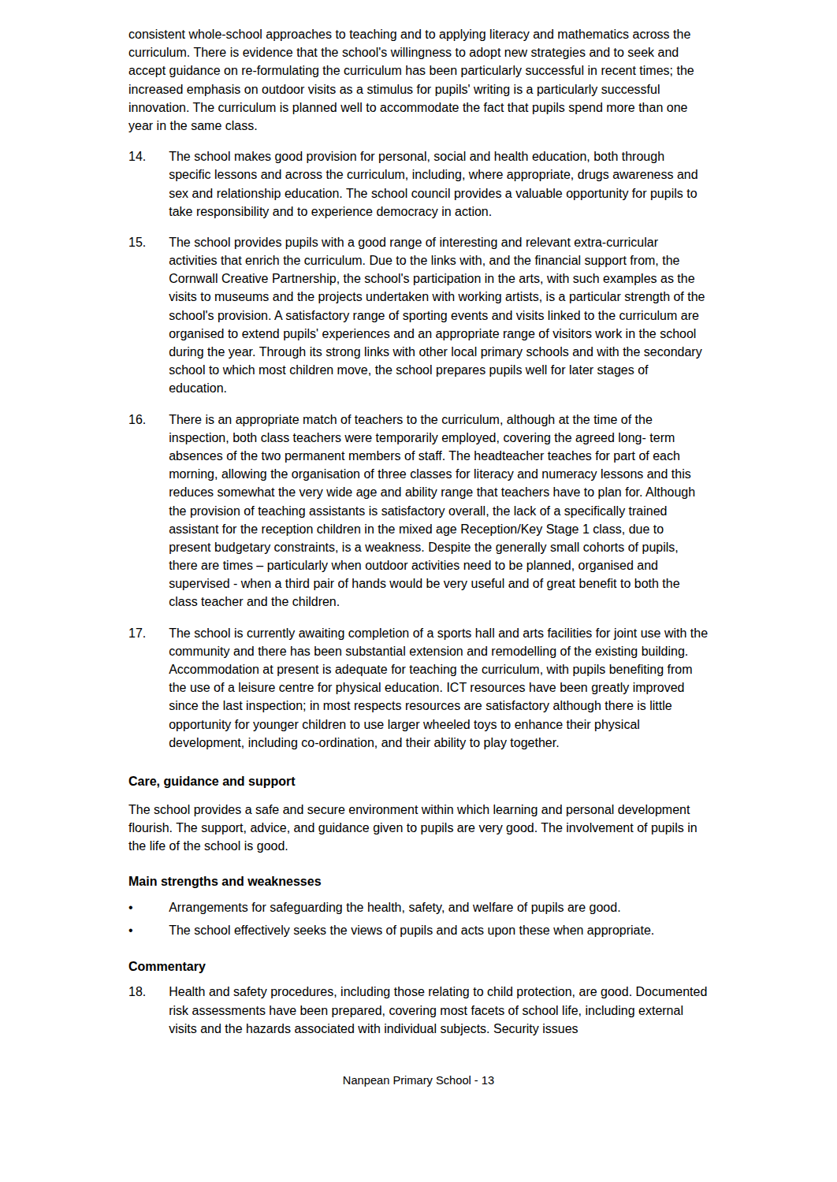consistent whole-school approaches to teaching and to applying literacy and mathematics across the curriculum. There is evidence that the school's willingness to adopt new strategies and to seek and accept guidance on re-formulating the curriculum has been particularly successful in recent times; the increased emphasis on outdoor visits as a stimulus for pupils' writing is a particularly successful innovation. The curriculum is planned well to accommodate the fact that pupils spend more than one year in the same class.
14. The school makes good provision for personal, social and health education, both through specific lessons and across the curriculum, including, where appropriate, drugs awareness and sex and relationship education. The school council provides a valuable opportunity for pupils to take responsibility and to experience democracy in action.
15. The school provides pupils with a good range of interesting and relevant extra-curricular activities that enrich the curriculum. Due to the links with, and the financial support from, the Cornwall Creative Partnership, the school's participation in the arts, with such examples as the visits to museums and the projects undertaken with working artists, is a particular strength of the school's provision. A satisfactory range of sporting events and visits linked to the curriculum are organised to extend pupils' experiences and an appropriate range of visitors work in the school during the year. Through its strong links with other local primary schools and with the secondary school to which most children move, the school prepares pupils well for later stages of education.
16. There is an appropriate match of teachers to the curriculum, although at the time of the inspection, both class teachers were temporarily employed, covering the agreed long- term absences of the two permanent members of staff. The headteacher teaches for part of each morning, allowing the organisation of three classes for literacy and numeracy lessons and this reduces somewhat the very wide age and ability range that teachers have to plan for. Although the provision of teaching assistants is satisfactory overall, the lack of a specifically trained assistant for the reception children in the mixed age Reception/Key Stage 1 class, due to present budgetary constraints, is a weakness. Despite the generally small cohorts of pupils, there are times – particularly when outdoor activities need to be planned, organised and supervised - when a third pair of hands would be very useful and of great benefit to both the class teacher and the children.
17. The school is currently awaiting completion of a sports hall and arts facilities for joint use with the community and there has been substantial extension and remodelling of the existing building. Accommodation at present is adequate for teaching the curriculum, with pupils benefiting from the use of a leisure centre for physical education. ICT resources have been greatly improved since the last inspection; in most respects resources are satisfactory although there is little opportunity for younger children to use larger wheeled toys to enhance their physical development, including co-ordination, and their ability to play together.
Care, guidance and support
The school provides a safe and secure environment within which learning and personal development flourish. The support, advice, and guidance given to pupils are very good. The involvement of pupils in the life of the school is good.
Main strengths and weaknesses
Arrangements for safeguarding the health, safety, and welfare of pupils are good.
The school effectively seeks the views of pupils and acts upon these when appropriate.
Commentary
18. Health and safety procedures, including those relating to child protection, are good. Documented risk assessments have been prepared, covering most facets of school life, including external visits and the hazards associated with individual subjects. Security issues
Nanpean Primary School - 13